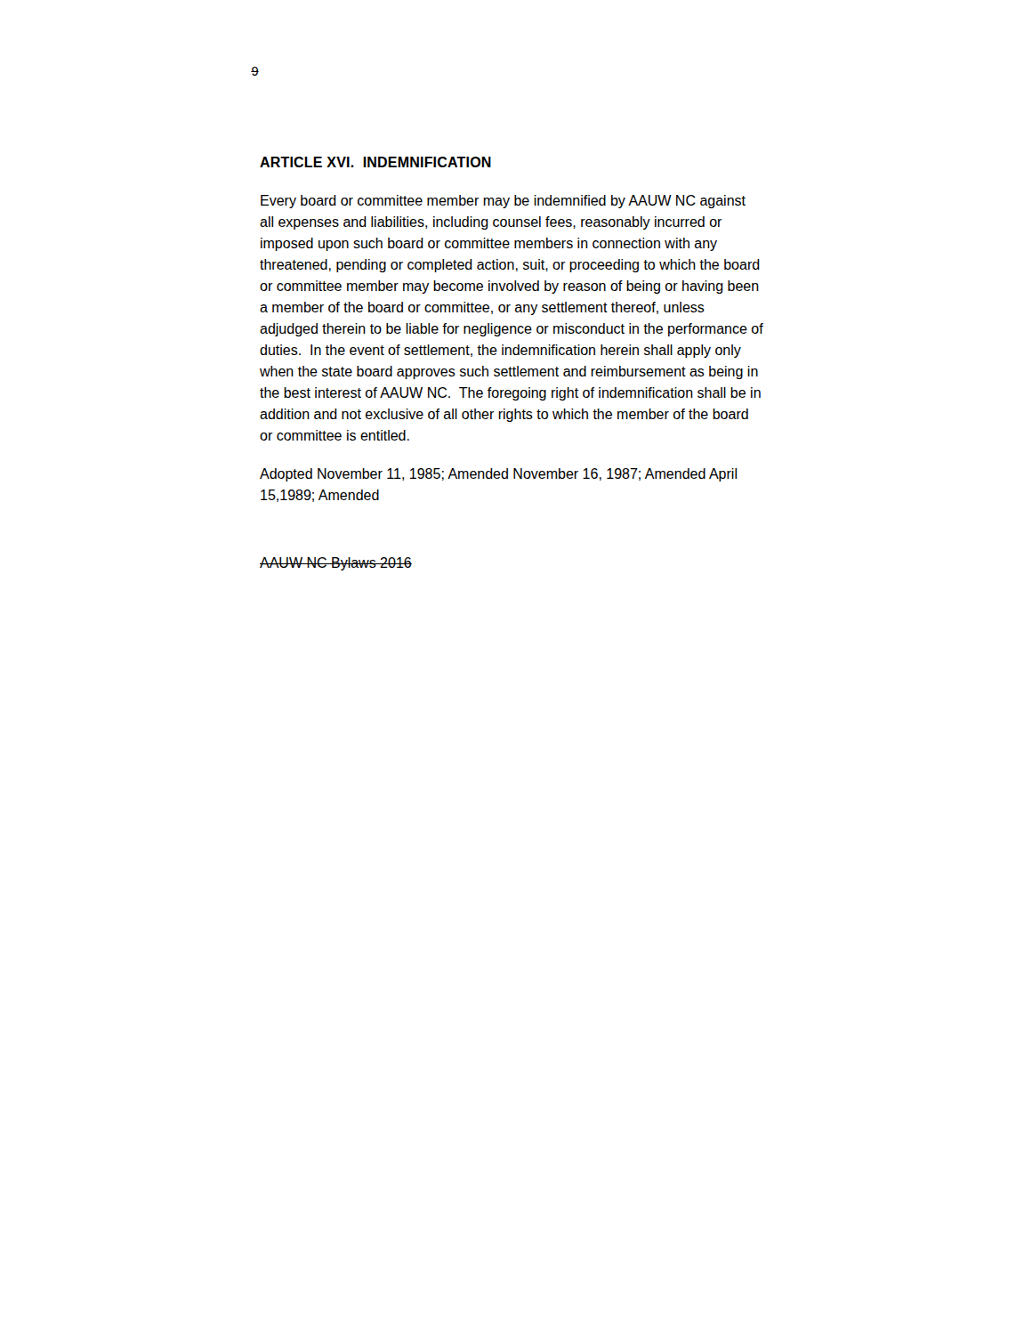9
ARTICLE XVI. INDEMNIFICATION
Every board or committee member may be indemnified by AAUW NC against all expenses and liabilities, including counsel fees, reasonably incurred or imposed upon such board or committee members in connection with any threatened, pending or completed action, suit, or proceeding to which the board or committee member may become involved by reason of being or having been a member of the board or committee, or any settlement thereof, unless adjudged therein to be liable for negligence or misconduct in the performance of duties. In the event of settlement, the indemnification herein shall apply only when the state board approves such settlement and reimbursement as being in the best interest of AAUW NC. The foregoing right of indemnification shall be in addition and not exclusive of all other rights to which the member of the board or committee is entitled.
Adopted November 11, 1985; Amended November 16, 1987; Amended April 15,1989; Amended
AAUW NC Bylaws 2016